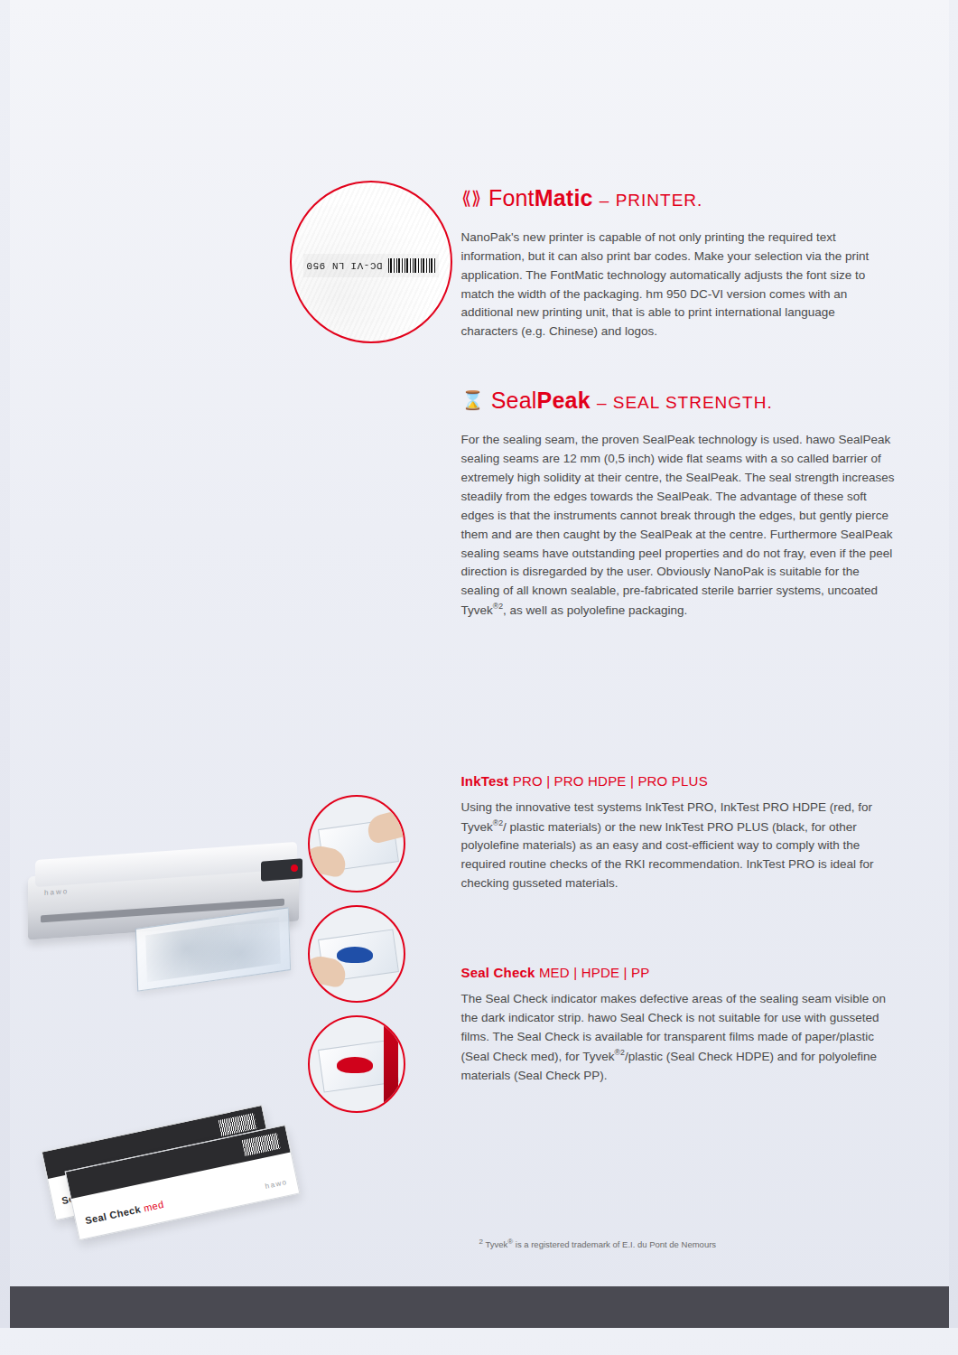LN 950 DC-VI
hawo
Seal Check med
hawo
Seal Check med
hawo
⟪⟫FontMatic – printer.
NanoPak's new printer is capable of not only printing the required text information, but it can also print bar codes. Make your selection via the print application. The FontMatic technology automatically adjusts the font size to match the width of the packaging. hm 950 DC-VI version comes with an additional new printing unit, that is able to print international language characters (e.g. Chinese) and logos.
⌛SealPeak – seal strength.
For the sealing seam, the proven SealPeak technology is used. hawo SealPeak sealing seams are 12 mm (0,5 inch) wide flat seams with a so called barrier of extremely high solidity at their centre, the SealPeak. The seal strength increases steadily from the edges towards the SealPeak. The advantage of these soft edges is that the instruments cannot break through the edges, but gently pierce them and are then caught by the SealPeak at the centre. Furthermore SealPeak sealing seams have outstanding peel properties and do not fray, even if the peel direction is disregarded by the user. Obviously NanoPak is suitable for the sealing of all known sealable, pre-fabricated sterile barrier systems, uncoated Tyvek®2, as well as polyolefine packaging.
InkTest PRO | PRO HDPE | PRO PLUS
Using the innovative test systems InkTest PRO, InkTest PRO HDPE (red, for Tyvek®2/ plastic materials) or the new InkTest PRO PLUS (black, for other polyolefine materials) as an easy and cost-efficient way to comply with the required routine checks of the RKI recommendation. InkTest PRO is ideal for checking gusseted materials.
Seal Check MED | HPDE | PP
The Seal Check indicator makes defective areas of the sealing seam visible on the dark indicator strip. hawo Seal Check is not suitable for use with gusseted films. The Seal Check is available for transparent films made of paper/plastic (Seal Check med), for Tyvek®2/plastic (Seal Check HDPE) and for polyolefine materials (Seal Check PP).
2 Tyvek® is a registered trademark of E.I. du Pont de Nemours